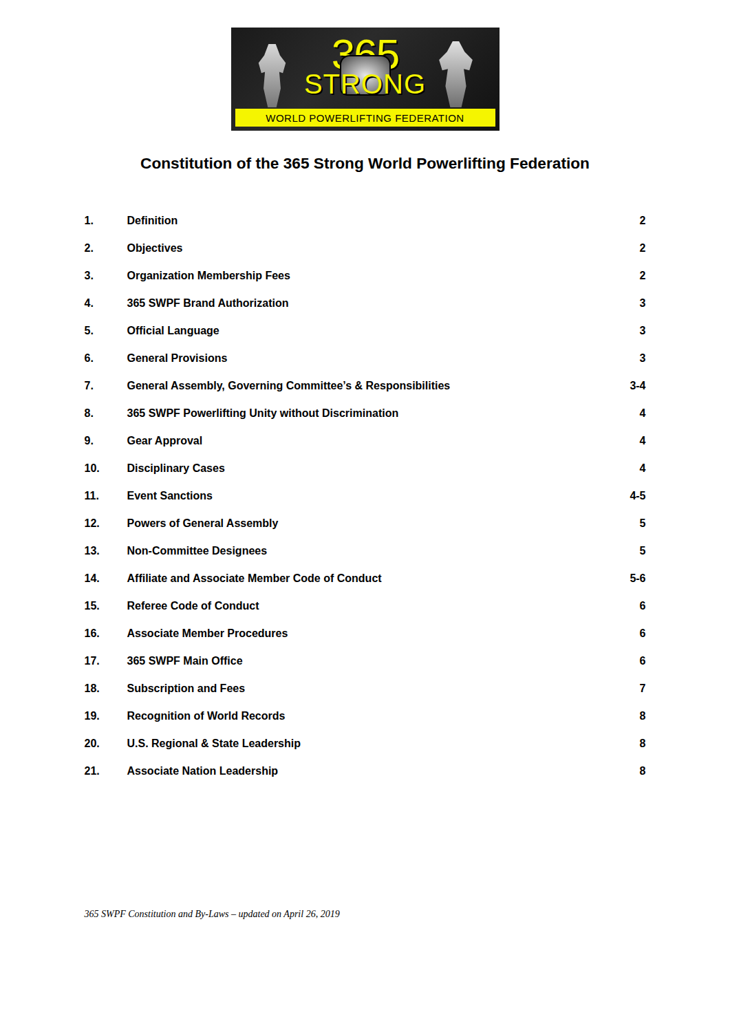365
STRONG
★★
★★
WORLD POWERLIFTING FEDERATION
Constitution of the 365 Strong World Powerlifting Federation
| 1. | Definition | 2 |
| 2. | Objectives | 2 |
| 3. | Organization Membership Fees | 2 |
| 4. | 365 SWPF Brand Authorization | 3 |
| 5. | Official Language | 3 |
| 6. | General Provisions | 3 |
| 7. | General Assembly, Governing Committee’s & Responsibilities | 3-4 |
| 8. | 365 SWPF Powerlifting Unity without Discrimination | 4 |
| 9. | Gear Approval | 4 |
| 10. | Disciplinary Cases | 4 |
| 11. | Event Sanctions | 4-5 |
| 12. | Powers of General Assembly | 5 |
| 13. | Non-Committee Designees | 5 |
| 14. | Affiliate and Associate Member Code of Conduct | 5-6 |
| 15. | Referee Code of Conduct | 6 |
| 16. | Associate Member Procedures | 6 |
| 17. | 365 SWPF Main Office | 6 |
| 18. | Subscription and Fees | 7 |
| 19. | Recognition of World Records | 8 |
| 20. | U.S. Regional & State Leadership | 8 |
| 21. | Associate Nation Leadership | 8 |
365 SWPF Constitution and By-Laws – updated on April 26, 2019